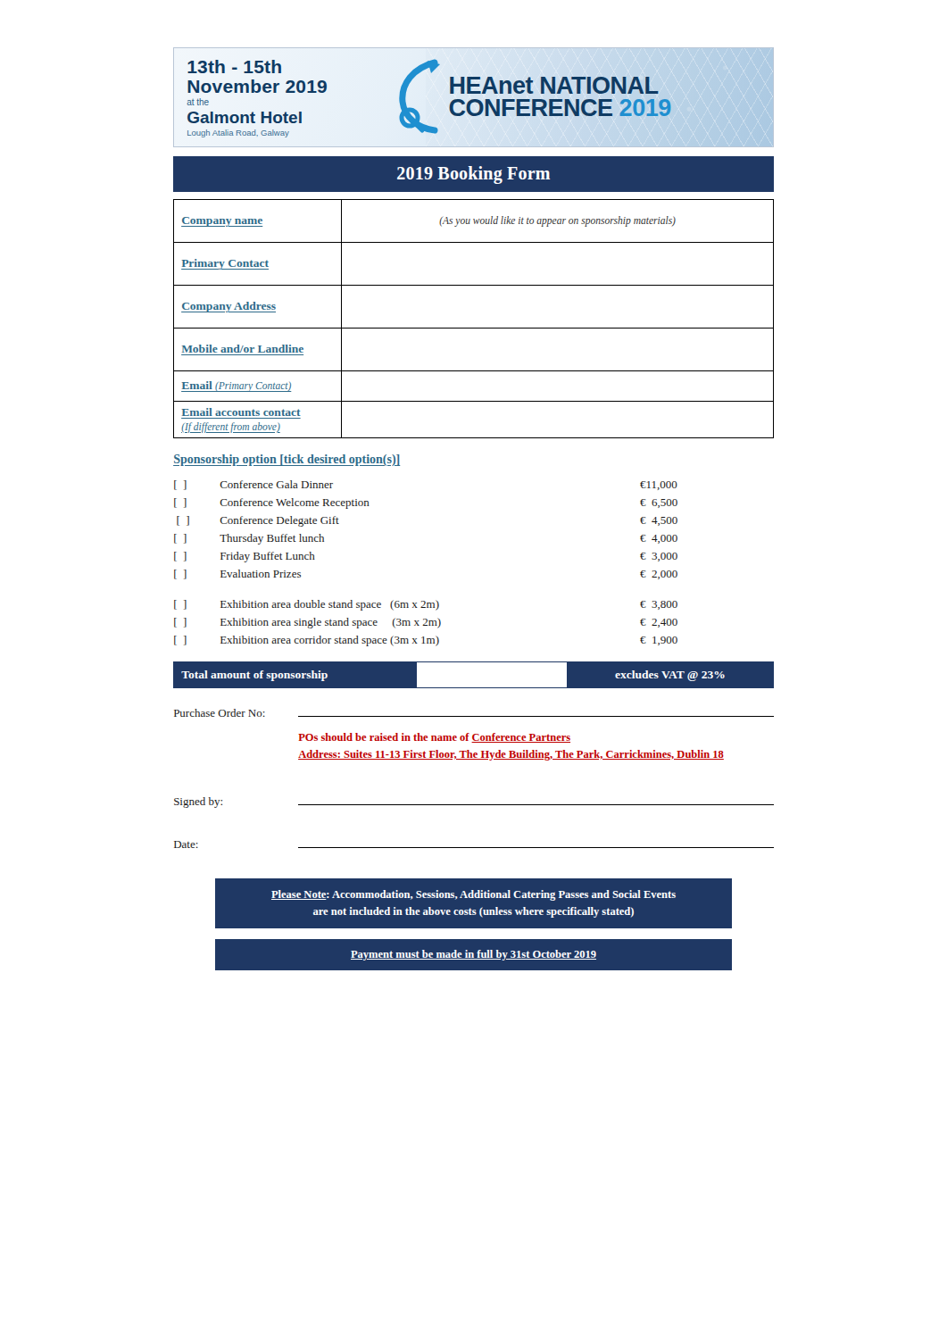13th - 15th
November 2019
at the
Galmont Hotel
Lough Atalia Road, Galway
HEAnet NATIONAL
CONFERENCE 2019
2019 Booking Form
| Company name | (As you would like it to appear on sponsorship materials) |
| Primary Contact | |
| Company Address | |
| Mobile and/or Landline | |
| Email (Primary Contact) | |
| Email accounts contact (If different from above) | |
Sponsorship option [tick desired option(s)]
| [ ] | Conference Gala Dinner | €11,000 |
| [ ] | Conference Welcome Reception | € 6,500 |
| [ ] | Conference Delegate Gift | € 4,500 |
| [ ] | Thursday Buffet lunch | € 4,000 |
| [ ] | Friday Buffet Lunch | € 3,000 |
| [ ] | Evaluation Prizes | € 2,000 |
| [ ] | Exhibition area double stand space (6m x 2m) | € 3,800 |
| [ ] | Exhibition area single stand space (3m x 2m) | € 2,400 |
| [ ] | Exhibition area corridor stand space (3m x 1m) | € 1,900 |
Total amount of sponsorship
excludes VAT @ 23%
Purchase Order No:
POs should be raised in the name of Conference Partners
Address: Suites 11-13 First Floor, The Hyde Building, The Park, Carrickmines, Dublin 18
Signed by:
Date:
Please Note: Accommodation, Sessions, Additional Catering Passes and Social Events
are not included in the above costs (unless where specifically stated)
Payment must be made in full by 31st October 2019